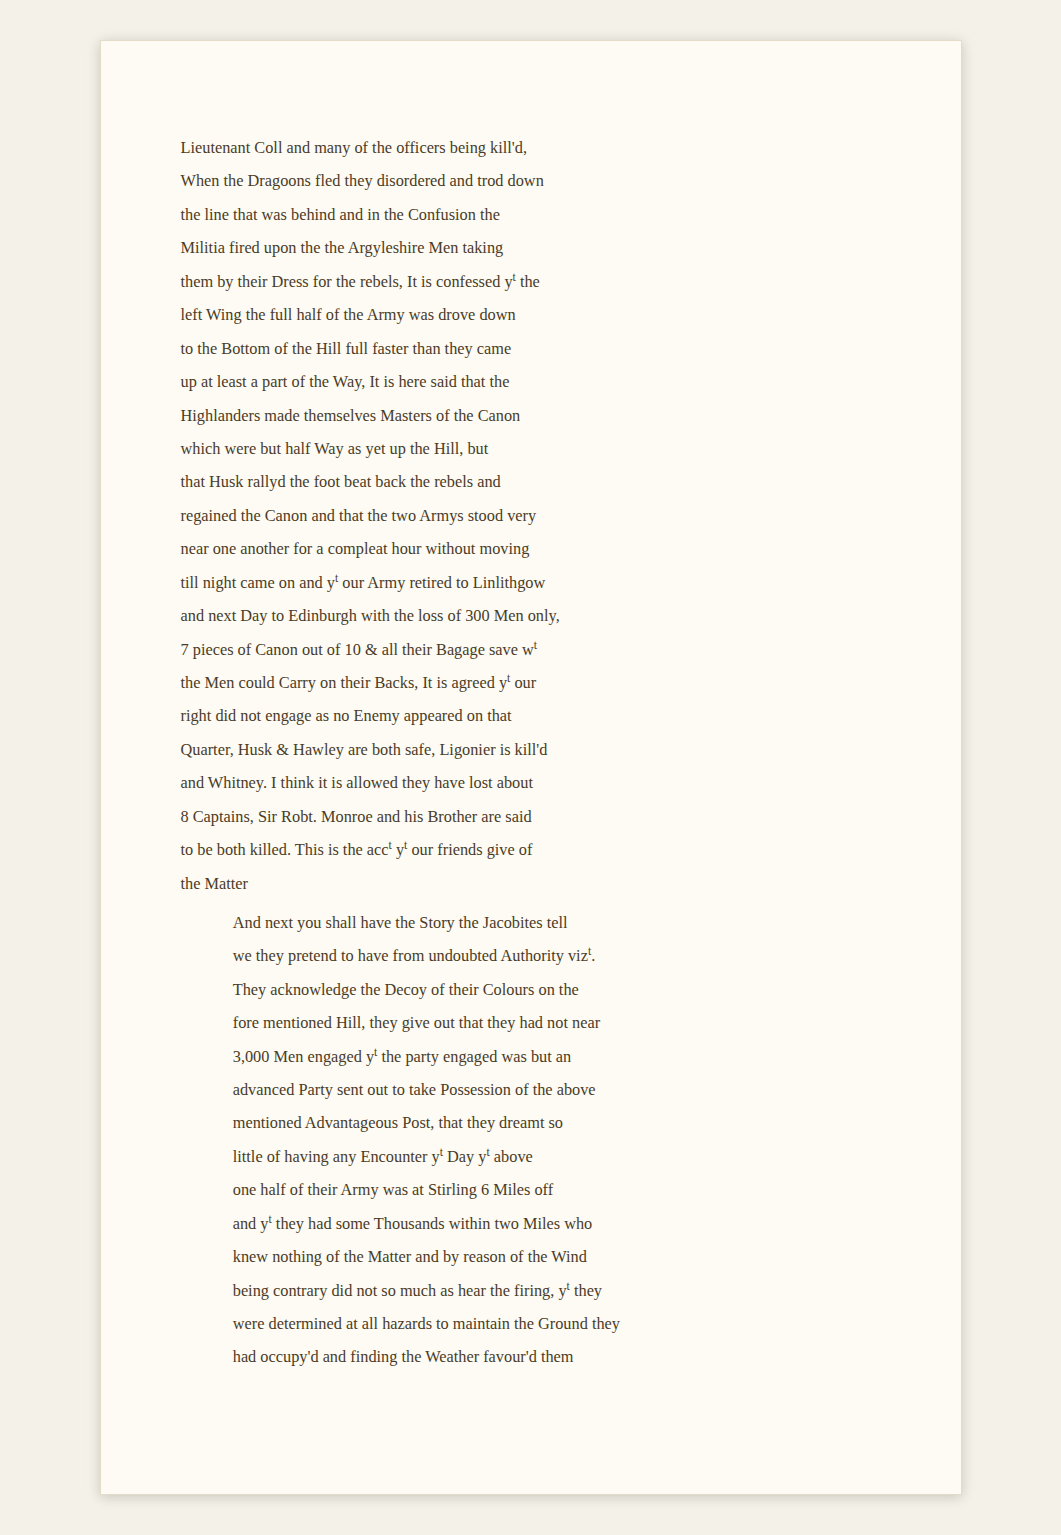Lieutenant Coll and many of the officers being kill'd, When the Dragoons fled they disordered and trod down the line that was behind and in the Confusion the Militia fired upon the the Argyleshire Men taking them by their Dress for the rebels, It is confessed yt the left Wing the full half of the Army was drove down to the Bottom of the Hill full faster than they came up at least a part of the Way, It is here said that the Highlanders made themselves Masters of the Canon which were but half Way as yet up the Hill, but that Husk rallyd the foot beat back the rebels and regained the Canon and that the two Armys stood very near one another for a compleat hour without moving till night came on and yt our Army retired to Linlithgow and next Day to Edinburgh with the loss of 300 Men only, 7 pieces of Canon out of 10 & all their Bagage save wt the Men could Carry on their Backs, It is agreed yt our right did not engage as no Enemy appeared on that Quarter, Husk & Hawley are both safe, Ligonier is kill'd and Whitney. I think it is allowed they have lost about 8 Captains, Sir Robt. Monroe and his Brother are said to be both killed. This is the acct yt our friends give of the Matter
And next you shall have the Story the Jacobites tell we they pretend to have from undoubted Authority vizt. They acknowledge the Decoy of their Colours on the fore mentioned Hill, they give out that they had not near 3,000 Men engaged yt the party engaged was but an advanced Party sent out to take Possession of the above mentioned Advantageous Post, that they dreamt so little of having any Encounter yt Day yt above one half of their Army was at Stirling 6 Miles off and yt they had some Thousands within two Miles who knew nothing of the Matter and by reason of the Wind being contrary did not so much as hear the firing, yt they were determined at all hazards to maintain the Ground they had occupy'd and finding the Weather favour'd them